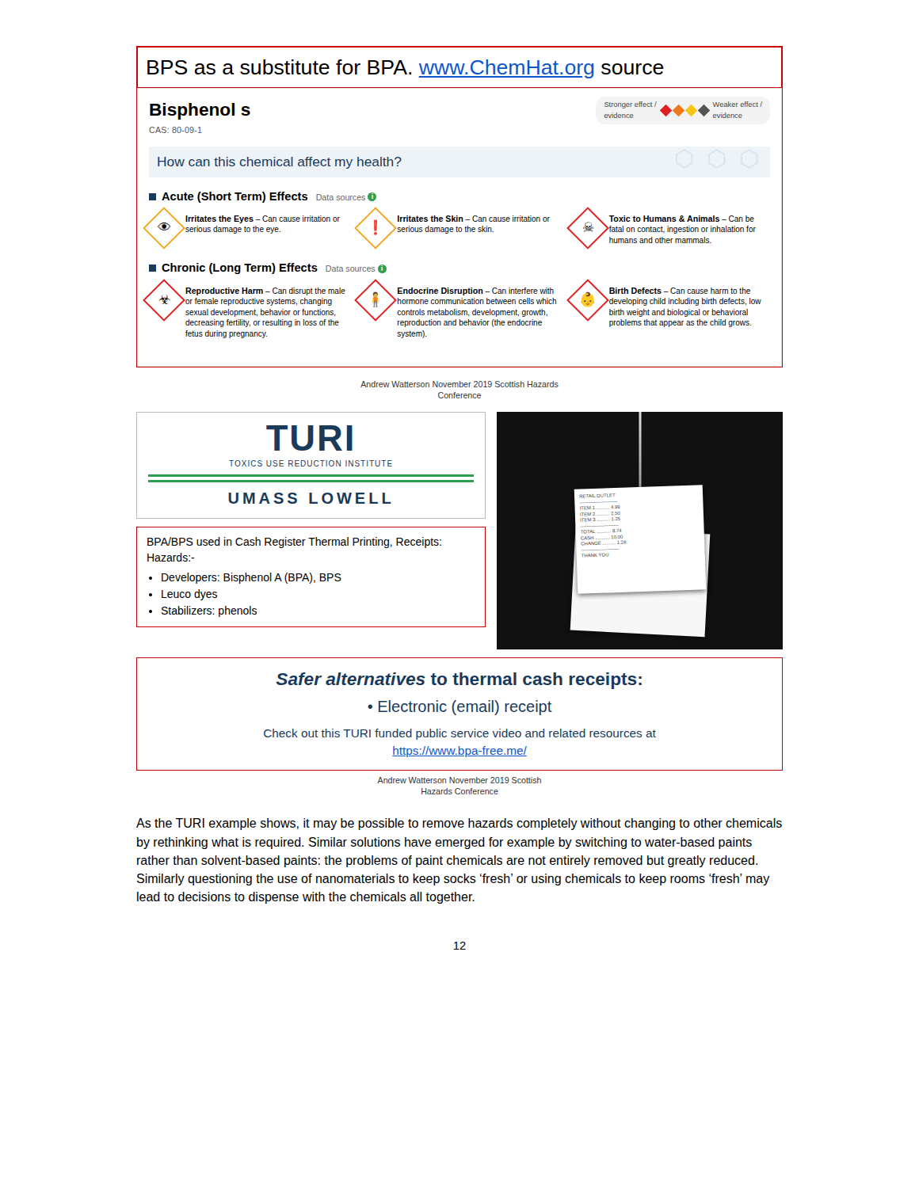BPS as a substitute for BPA. www.ChemHat.org source
Bisphenol s
CAS: 80-09-1
Stronger effect /
evidence Weaker effect /
evidence
How can this chemical affect my health? ⬡ ⬡ ⬡
Acute (Short Term) Effects Data sources i
👁
Irritates the Eyes – Can cause irritation or serious damage to the eye.
❗
Irritates the Skin – Can cause irritation or serious damage to the skin.
☠
Toxic to Humans & Animals – Can be fatal on contact, ingestion or inhalation for humans and other mammals.
Chronic (Long Term) Effects Data sources i
☣
Reproductive Harm – Can disrupt the male or female reproductive systems, changing sexual development, behavior or functions, decreasing fertility, or resulting in loss of the fetus during pregnancy.
🧍
Endocrine Disruption – Can interfere with hormone communication between cells which controls metabolism, development, growth, reproduction and behavior (the endocrine system).
👶
Birth Defects – Can cause harm to the developing child including birth defects, low birth weight and biological or behavioral problems that appear as the child grows.
Andrew Watterson November 2019 Scottish Hazards
Conference
TURI
TOXICS USE REDUCTION INSTITUTE
UMASS LOWELL
BPA/BPS used in Cash Register Thermal Printing, Receipts: Hazards:-
Developers: Bisphenol A (BPA), BPS
Leuco dyes
Stabilizers: phenols
RETAIL OUTLET
------------------------
ITEM 1 .......... 4.99
ITEM 2 .......... 2.50
ITEM 3 .......... 1.25
------------------------
TOTAL ........... 8.74
CASH ........... 10.00
CHANGE .......... 1.26
------------------------
THANK YOU
Safer alternatives to thermal cash receipts:
• Electronic (email) receipt
Check out this TURI funded public service video and related resources at
https://www.bpa-free.me/
Andrew Watterson November 2019 Scottish
Hazards Conference
As the TURI example shows, it may be possible to remove hazards completely without changing to other chemicals by rethinking what is required. Similar solutions have emerged for example by switching to water-based paints rather than solvent-based paints: the problems of paint chemicals are not entirely removed but greatly reduced. Similarly questioning the use of nanomaterials to keep socks ‘fresh’ or using chemicals to keep rooms ‘fresh’ may lead to decisions to dispense with the chemicals all together.
12